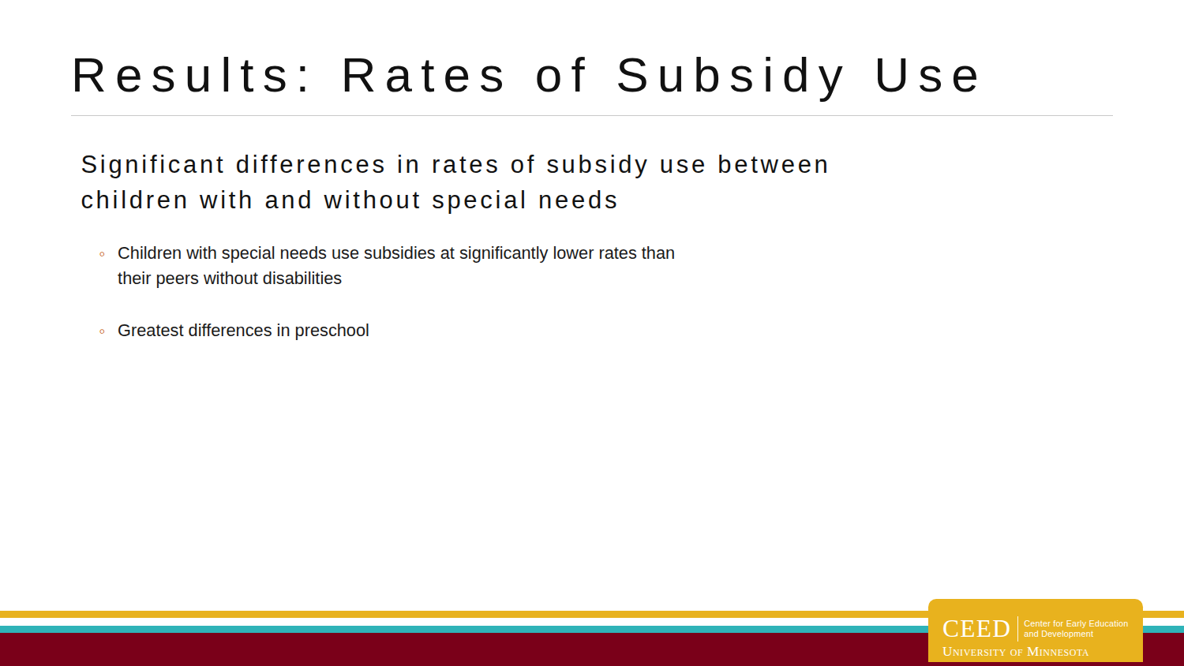Results: Rates of Subsidy Use
Significant differences in rates of subsidy use between children with and without special needs
Children with special needs use subsidies at significantly lower rates than their peers without disabilities
Greatest differences in preschool
CEED Center for Early Education
and Development
University of Minnesota